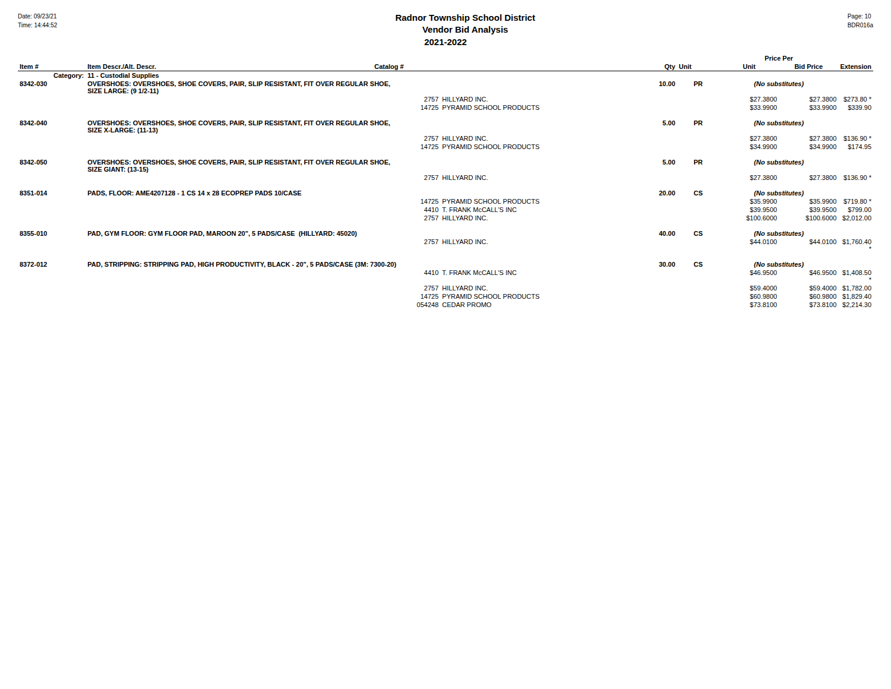Date: 09/23/21
Time: 14:44:52
Page: 10
BDR016a
Radnor Township School District
Vendor Bid Analysis
2021-2022
| | Price Per | |
| Item # | Item Descr./Alt. Descr. | Catalog # | | | Qty | Unit | Unit | Bid Price | Extension |
| Category: | 11 - Custodial Supplies |
| 8342-030 | OVERSHOES: OVERSHOES, SHOE COVERS, PAIR, SLIP RESISTANT, FIT OVER REGULAR SHOE, SIZE LARGE: (9 1/2-11) | | | 10.00 | PR | (No substitutes) | |
| | | 2757 | HILLYARD INC. | | | $27.3800 | $27.3800 | $273.80 * |
| | | 14725 | PYRAMID SCHOOL PRODUCTS | | | $33.9900 | $33.9900 | $339.90 |
| 8342-040 | OVERSHOES: OVERSHOES, SHOE COVERS, PAIR, SLIP RESISTANT, FIT OVER REGULAR SHOE, SIZE X-LARGE: (11-13) | | | 5.00 | PR | (No substitutes) | |
| | | 2757 | HILLYARD INC. | | | $27.3800 | $27.3800 | $136.90 * |
| | | 14725 | PYRAMID SCHOOL PRODUCTS | | | $34.9900 | $34.9900 | $174.95 |
| 8342-050 | OVERSHOES: OVERSHOES, SHOE COVERS, PAIR, SLIP RESISTANT, FIT OVER REGULAR SHOE, SIZE GIANT: (13-15) | | | 5.00 | PR | (No substitutes) | |
| | | 2757 | HILLYARD INC. | | | $27.3800 | $27.3800 | $136.90 * |
| 8351-014 | PADS, FLOOR: AME4207128 - 1 CS 14 x 28 ECOPREP PADS 10/CASE | | | 20.00 | CS | (No substitutes) | |
| | | 14725 | PYRAMID SCHOOL PRODUCTS | | | $35.9900 | $35.9900 | $719.80 * |
| | | 4410 | T. FRANK McCALL'S INC | | | $39.9500 | $39.9500 | $799.00 |
| | | 2757 | HILLYARD INC. | | | $100.6000 | $100.6000 | $2,012.00 |
| 8355-010 | PAD, GYM FLOOR: GYM FLOOR PAD, MAROON 20", 5 PADS/CASE (HILLYARD: 45020) | | | 40.00 | CS | (No substitutes) | |
| | | 2757 | HILLYARD INC. | | | $44.0100 | $44.0100 | $1,760.40 * |
| 8372-012 | PAD, STRIPPING: STRIPPING PAD, HIGH PRODUCTIVITY, BLACK - 20", 5 PADS/CASE (3M: 7300-20) | | | 30.00 | CS | (No substitutes) | |
| | | 4410 | T. FRANK McCALL'S INC | | | $46.9500 | $46.9500 | $1,408.50 * |
| | | 2757 | HILLYARD INC. | | | $59.4000 | $59.4000 | $1,782.00 |
| | | 14725 | PYRAMID SCHOOL PRODUCTS | | | $60.9800 | $60.9800 | $1,829.40 |
| | | 054248 | CEDAR PROMO | | | $73.8100 | $73.8100 | $2,214.30 |